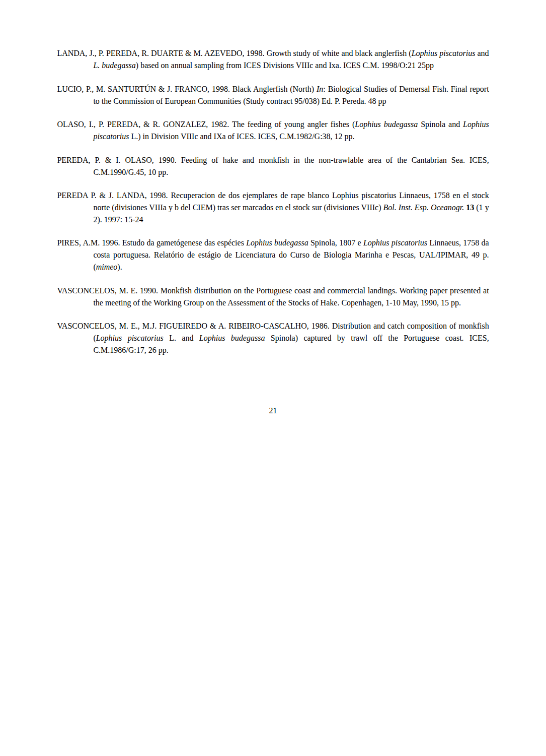LANDA, J., P. PEREDA, R. DUARTE & M. AZEVEDO, 1998. Growth study of white and black anglerfish (Lophius piscatorius and L. budegassa) based on annual sampling from ICES Divisions VIIIc and Ixa. ICES C.M. 1998/O:21 25pp
LUCIO, P., M. SANTURTÚN & J. FRANCO, 1998. Black Anglerfish (North) In: Biological Studies of Demersal Fish. Final report to the Commission of European Communities (Study contract 95/038) Ed. P. Pereda. 48 pp
OLASO, I., P. PEREDA, & R. GONZALEZ, 1982. The feeding of young angler fishes (Lophius budegassa Spinola and Lophius piscatorius L.) in Division VIIIc and IXa of ICES. ICES, C.M.1982/G:38, 12 pp.
PEREDA, P. & I. OLASO, 1990. Feeding of hake and monkfish in the non-trawlable area of the Cantabrian Sea. ICES, C.M.1990/G.45, 10 pp.
PEREDA P. & J. LANDA, 1998. Recuperacion de dos ejemplares de rape blanco Lophius piscatorius Linnaeus, 1758 en el stock norte (divisiones VIIIa y b del CIEM) tras ser marcados en el stock sur (divisiones VIIIc) Bol. Inst. Esp. Oceanogr. 13 (1 y 2). 1997: 15-24
PIRES, A.M. 1996. Estudo da gametógenese das espécies Lophius budegassa Spinola, 1807 e Lophius piscatorius Linnaeus, 1758 da costa portuguesa. Relatório de estágio de Licenciatura do Curso de Biologia Marinha e Pescas, UAL/IPIMAR, 49 p. (mimeo).
VASCONCELOS, M. E. 1990. Monkfish distribution on the Portuguese coast and commercial landings. Working paper presented at the meeting of the Working Group on the Assessment of the Stocks of Hake. Copenhagen, 1-10 May, 1990, 15 pp.
VASCONCELOS, M. E., M.J. FIGUEIREDO & A. RIBEIRO-CASCALHO, 1986. Distribution and catch composition of monkfish (Lophius piscatorius L. and Lophius budegassa Spinola) captured by trawl off the Portuguese coast. ICES, C.M.1986/G:17, 26 pp.
21